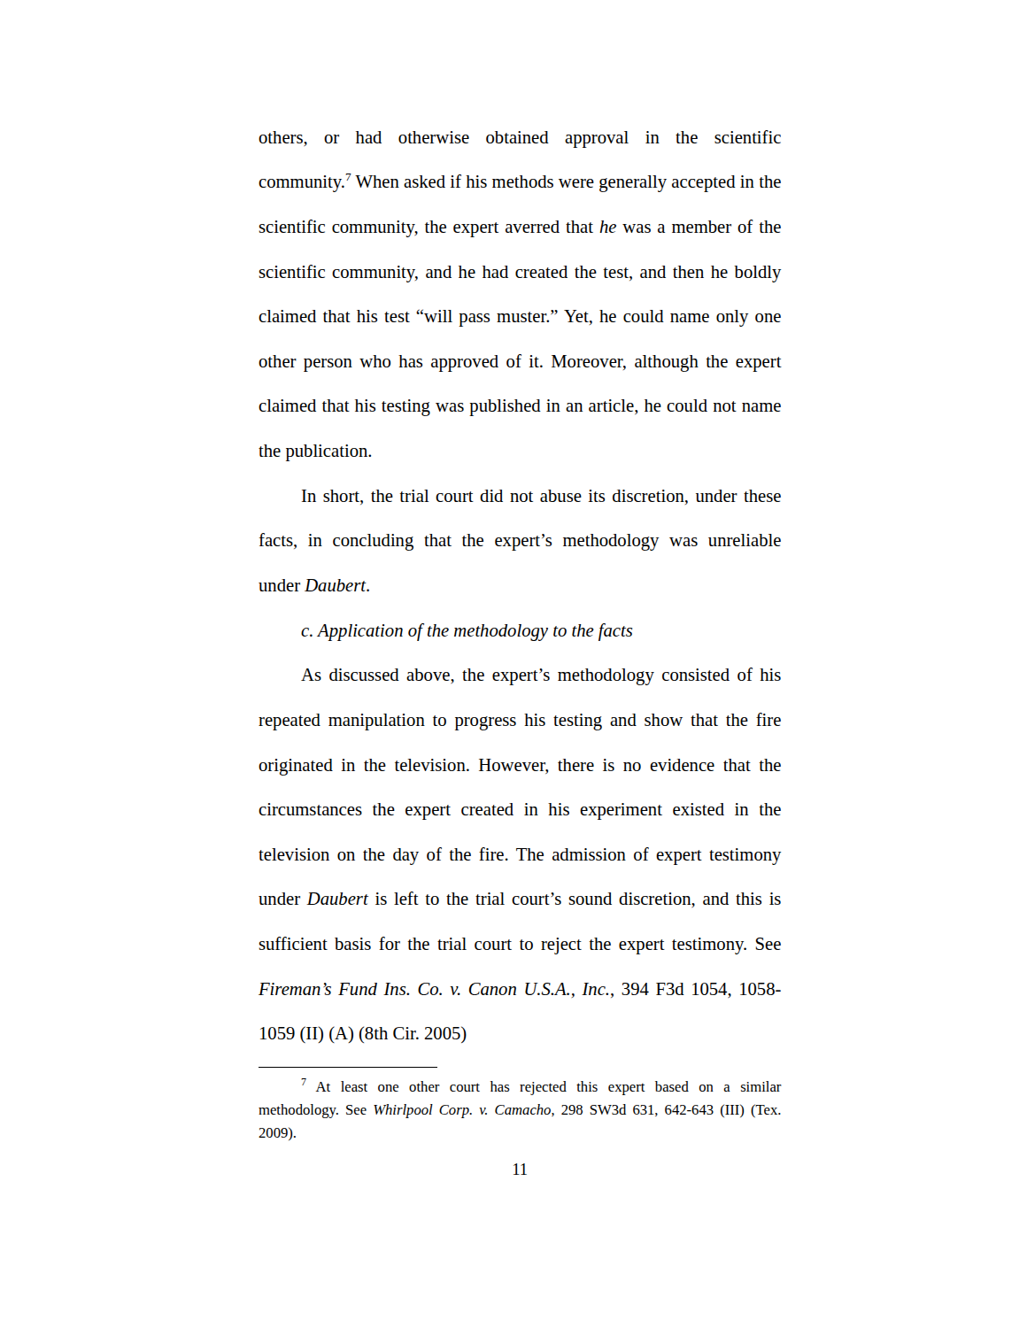others, or had otherwise obtained approval in the scientific community.7 When asked if his methods were generally accepted in the scientific community, the expert averred that he was a member of the scientific community, and he had created the test, and then he boldly claimed that his test “will pass muster.” Yet, he could name only one other person who has approved of it. Moreover, although the expert claimed that his testing was published in an article, he could not name the publication.
In short, the trial court did not abuse its discretion, under these facts, in concluding that the expert’s methodology was unreliable under Daubert.
c. Application of the methodology to the facts
As discussed above, the expert’s methodology consisted of his repeated manipulation to progress his testing and show that the fire originated in the television. However, there is no evidence that the circumstances the expert created in his experiment existed in the television on the day of the fire. The admission of expert testimony under Daubert is left to the trial court’s sound discretion, and this is sufficient basis for the trial court to reject the expert testimony. See Fireman’s Fund Ins. Co. v. Canon U.S.A., Inc., 394 F3d 1054, 1058-1059 (II) (A) (8th Cir. 2005)
7 At least one other court has rejected this expert based on a similar methodology. See Whirlpool Corp. v. Camacho, 298 SW3d 631, 642-643 (III) (Tex. 2009).
11